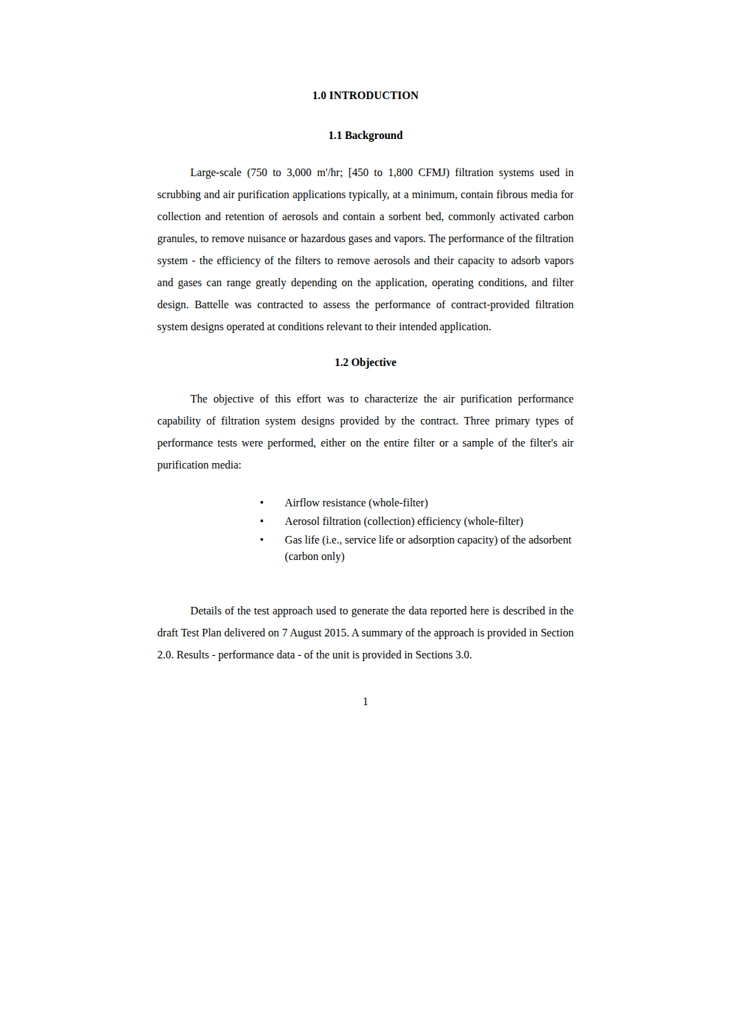1.0 INTRODUCTION
1.1 Background
Large-scale (750 to 3,000 m'/hr; [450 to 1,800 CFMJ) filtration systems used in scrubbing and air purification applications typically, at a minimum, contain fibrous media for collection and retention of aerosols and contain a sorbent bed, commonly activated carbon granules, to remove nuisance or hazardous gases and vapors. The performance of the filtration system - the efficiency of the filters to remove aerosols and their capacity to adsorb vapors and gases can range greatly depending on the application, operating conditions, and filter design. Battelle was contracted to assess the performance of contract-provided filtration system designs operated at conditions relevant to their intended application.
1.2 Objective
The objective of this effort was to characterize the air purification performance capability of filtration system designs provided by the contract. Three primary types of performance tests were performed, either on the entire filter or a sample of the filter's air purification media:
Airflow resistance (whole-filter)
Aerosol filtration (collection) efficiency (whole-filter)
Gas life (i.e., service life or adsorption capacity) of the adsorbent (carbon only)
Details of the test approach used to generate the data reported here is described in the draft Test Plan delivered on 7 August 2015. A summary of the approach is provided in Section 2.0. Results - performance data - of the unit is provided in Sections 3.0.
1